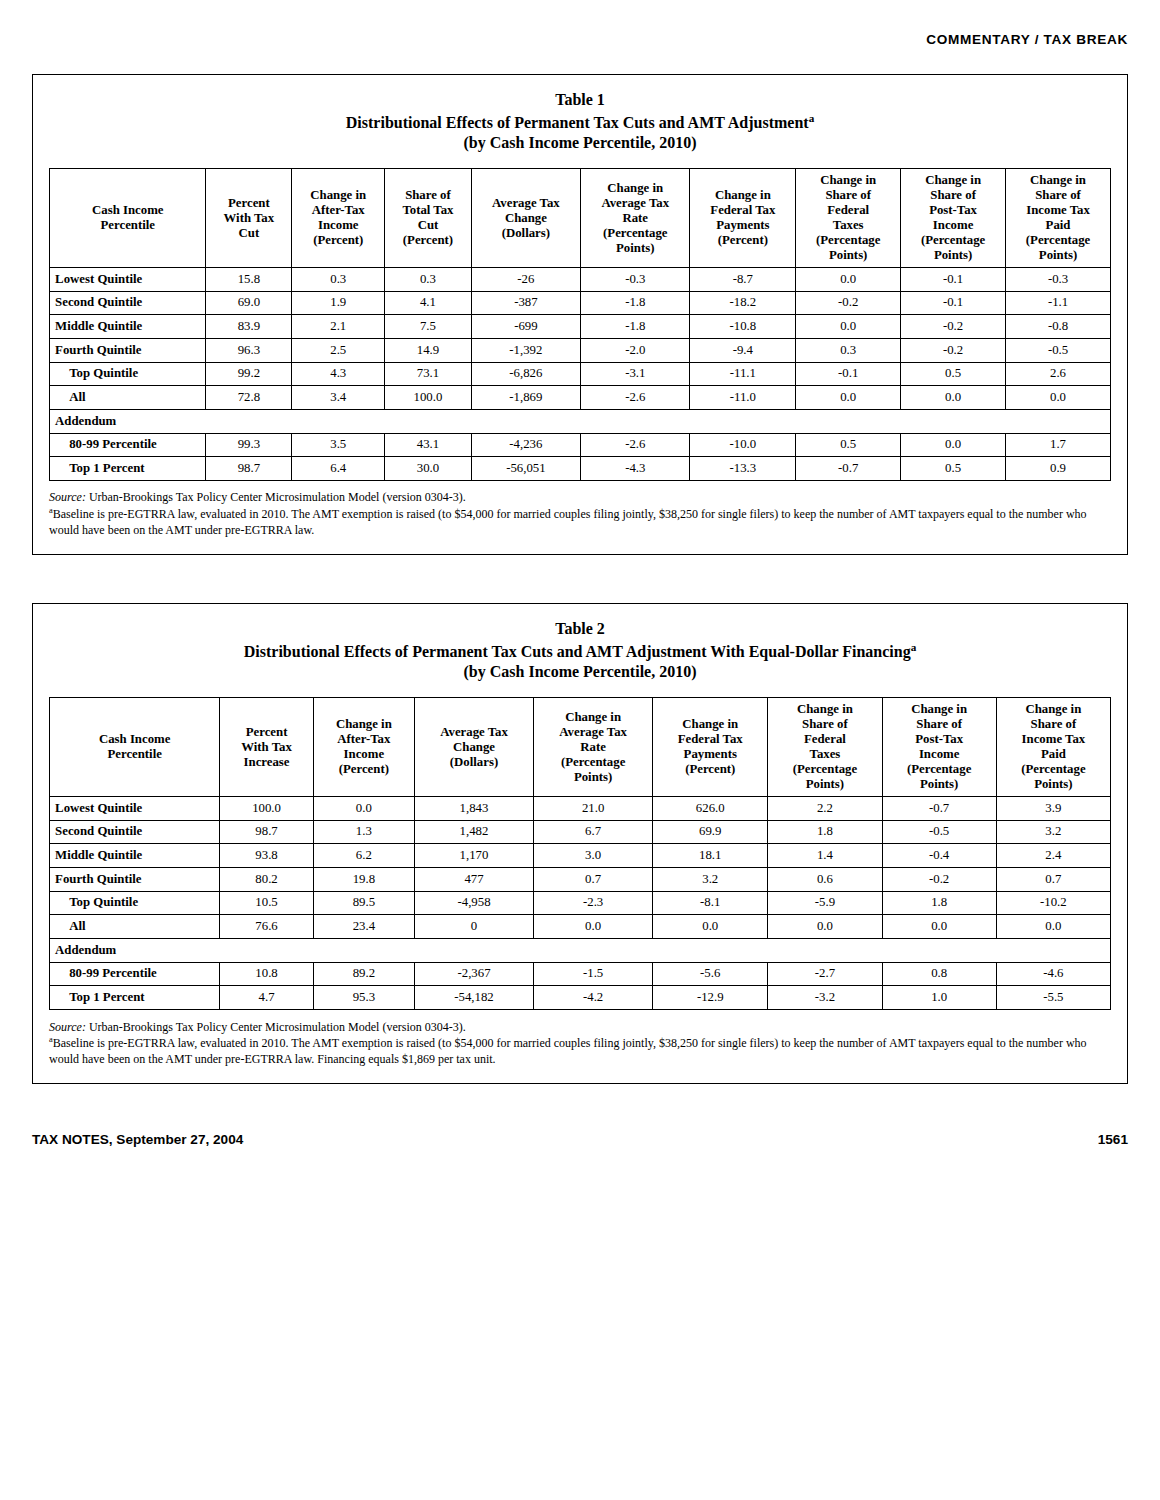COMMENTARY / TAX BREAK
Table 1
Distributional Effects of Permanent Tax Cuts and AMT Adjustmenta
(by Cash Income Percentile, 2010)
| Cash Income Percentile | Percent With Tax Cut | Change in After-Tax Income (Percent) | Share of Total Tax Cut (Percent) | Average Tax Change (Dollars) | Change in Average Tax Rate (Percentage Points) | Change in Federal Tax Payments (Percent) | Change in Share of Federal Taxes (Percentage Points) | Change in Share of Post-Tax Income (Percentage Points) | Change in Share of Income Tax Paid (Percentage Points) |
| --- | --- | --- | --- | --- | --- | --- | --- | --- | --- |
| Lowest Quintile | 15.8 | 0.3 | 0.3 | -26 | -0.3 | -8.7 | 0.0 | -0.1 | -0.3 |
| Second Quintile | 69.0 | 1.9 | 4.1 | -387 | -1.8 | -18.2 | -0.2 | -0.1 | -1.1 |
| Middle Quintile | 83.9 | 2.1 | 7.5 | -699 | -1.8 | -10.8 | 0.0 | -0.2 | -0.8 |
| Fourth Quintile | 96.3 | 2.5 | 14.9 | -1,392 | -2.0 | -9.4 | 0.3 | -0.2 | -0.5 |
| Top Quintile | 99.2 | 4.3 | 73.1 | -6,826 | -3.1 | -11.1 | -0.1 | 0.5 | 2.6 |
| All | 72.8 | 3.4 | 100.0 | -1,869 | -2.6 | -11.0 | 0.0 | 0.0 | 0.0 |
| Addendum |
| 80-99 Percentile | 99.3 | 3.5 | 43.1 | -4,236 | -2.6 | -10.0 | 0.5 | 0.0 | 1.7 |
| Top 1 Percent | 98.7 | 6.4 | 30.0 | -56,051 | -4.3 | -13.3 | -0.7 | 0.5 | 0.9 |
Source: Urban-Brookings Tax Policy Center Microsimulation Model (version 0304-3).
aBaseline is pre-EGTRRA law, evaluated in 2010. The AMT exemption is raised (to $54,000 for married couples filing jointly, $38,250 for single filers) to keep the number of AMT taxpayers equal to the number who would have been on the AMT under pre-EGTRRA law.
Table 2
Distributional Effects of Permanent Tax Cuts and AMT Adjustment With Equal-Dollar Financinga
(by Cash Income Percentile, 2010)
| Cash Income Percentile | Percent With Tax Increase | Change in After-Tax Income (Percent) | Average Tax Change (Dollars) | Change in Average Tax Rate (Percentage Points) | Change in Federal Tax Payments (Percent) | Change in Share of Federal Taxes (Percentage Points) | Change in Share of Post-Tax Income (Percentage Points) | Change in Share of Income Tax Paid (Percentage Points) |
| --- | --- | --- | --- | --- | --- | --- | --- | --- |
| Lowest Quintile | 100.0 | 0.0 | 1,843 | 21.0 | 626.0 | 2.2 | -0.7 | 3.9 |
| Second Quintile | 98.7 | 1.3 | 1,482 | 6.7 | 69.9 | 1.8 | -0.5 | 3.2 |
| Middle Quintile | 93.8 | 6.2 | 1,170 | 3.0 | 18.1 | 1.4 | -0.4 | 2.4 |
| Fourth Quintile | 80.2 | 19.8 | 477 | 0.7 | 3.2 | 0.6 | -0.2 | 0.7 |
| Top Quintile | 10.5 | 89.5 | -4,958 | -2.3 | -8.1 | -5.9 | 1.8 | -10.2 |
| All | 76.6 | 23.4 | 0 | 0.0 | 0.0 | 0.0 | 0.0 | 0.0 |
| Addendum |
| 80-99 Percentile | 10.8 | 89.2 | -2,367 | -1.5 | -5.6 | -2.7 | 0.8 | -4.6 |
| Top 1 Percent | 4.7 | 95.3 | -54,182 | -4.2 | -12.9 | -3.2 | 1.0 | -5.5 |
Source: Urban-Brookings Tax Policy Center Microsimulation Model (version 0304-3).
aBaseline is pre-EGTRRA law, evaluated in 2010. The AMT exemption is raised (to $54,000 for married couples filing jointly, $38,250 for single filers) to keep the number of AMT taxpayers equal to the number who would have been on the AMT under pre-EGTRRA law. Financing equals $1,869 per tax unit.
TAX NOTES, September 27, 2004 1561